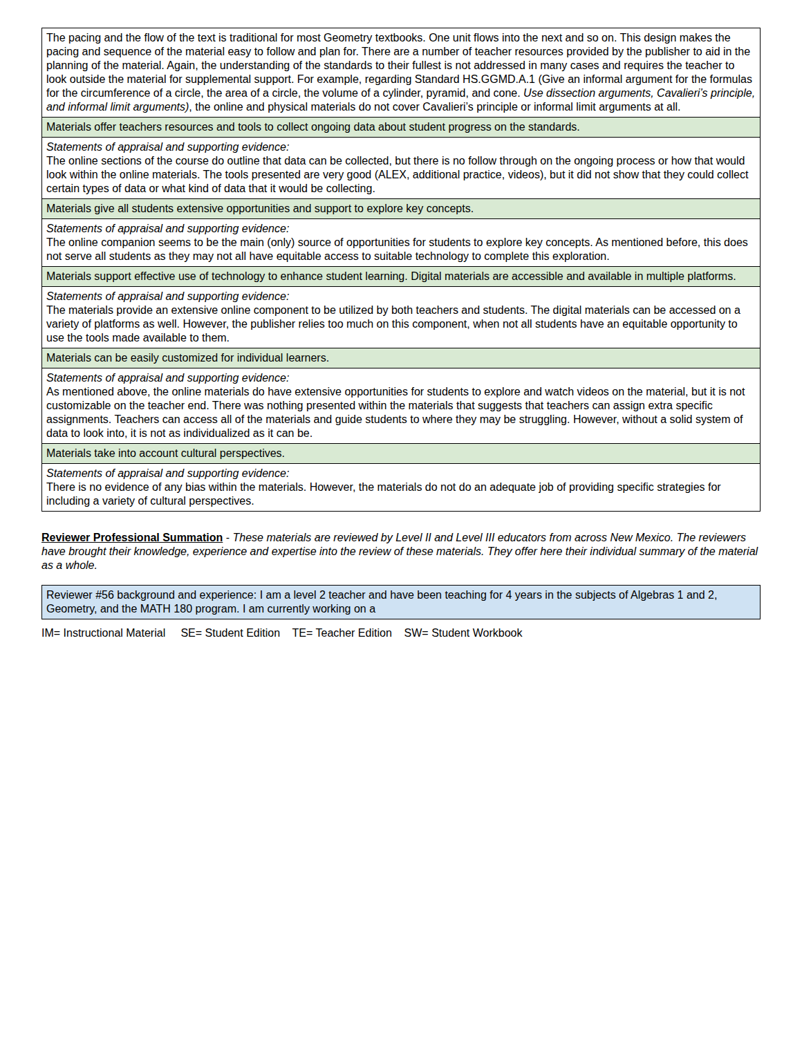| The pacing and the flow of the text is traditional for most Geometry textbooks. One unit flows into the next and so on. This design makes the pacing and sequence of the material easy to follow and plan for. There are a number of teacher resources provided by the publisher to aid in the planning of the material. Again, the understanding of the standards to their fullest is not addressed in many cases and requires the teacher to look outside the material for supplemental support. For example, regarding Standard HS.GGMD.A.1 (Give an informal argument for the formulas for the circumference of a circle, the area of a circle, the volume of a cylinder, pyramid, and cone. Use dissection arguments, Cavalieri’s principle, and informal limit arguments) , the online and physical materials do not cover Cavalieri’s principle or informal limit arguments at all. |
| Materials offer teachers resources and tools to collect ongoing data about student progress on the standards. |
| Statements of appraisal and supporting evidence: The online sections of the course do outline that data can be collected, but there is no follow through on the ongoing process or how that would look within the online materials. The tools presented are very good (ALEX, additional practice, videos), but it did not show that they could collect certain types of data or what kind of data that it would be collecting. |
| Materials give all students extensive opportunities and support to explore key concepts. |
| Statements of appraisal and supporting evidence: The online companion seems to be the main (only) source of opportunities for students to explore key concepts. As mentioned before, this does not serve all students as they may not all have equitable access to suitable technology to complete this exploration. |
| Materials support effective use of technology to enhance student learning. Digital materials are accessible and available in multiple platforms. |
| Statements of appraisal and supporting evidence: The materials provide an extensive online component to be utilized by both teachers and students. The digital materials can be accessed on a variety of platforms as well. However, the publisher relies too much on this component, when not all students have an equitable opportunity to use the tools made available to them. |
| Materials can be easily customized for individual learners. |
| Statements of appraisal and supporting evidence: As mentioned above, the online materials do have extensive opportunities for students to explore and watch videos on the material, but it is not customizable on the teacher end. There was nothing presented within the materials that suggests that teachers can assign extra specific assignments. Teachers can access all of the materials and guide students to where they may be struggling. However, without a solid system of data to look into, it is not as individualized as it can be. |
| Materials take into account cultural perspectives. |
| Statements of appraisal and supporting evidence: There is no evidence of any bias within the materials. However, the materials do not do an adequate job of providing specific strategies for including a variety of cultural perspectives. |
Reviewer Professional Summation - These materials are reviewed by Level II and Level III educators from across New Mexico. The reviewers have brought their knowledge, experience and expertise into the review of these materials. They offer here their individual summary of the material as a whole.
| Reviewer #56 background and experience: I am a level 2 teacher and have been teaching for 4 years in the subjects of Algebras 1 and 2, Geometry, and the MATH 180 program. I am currently working on a |
IM= Instructional Material SE= Student Edition TE= Teacher Edition SW= Student Workbook